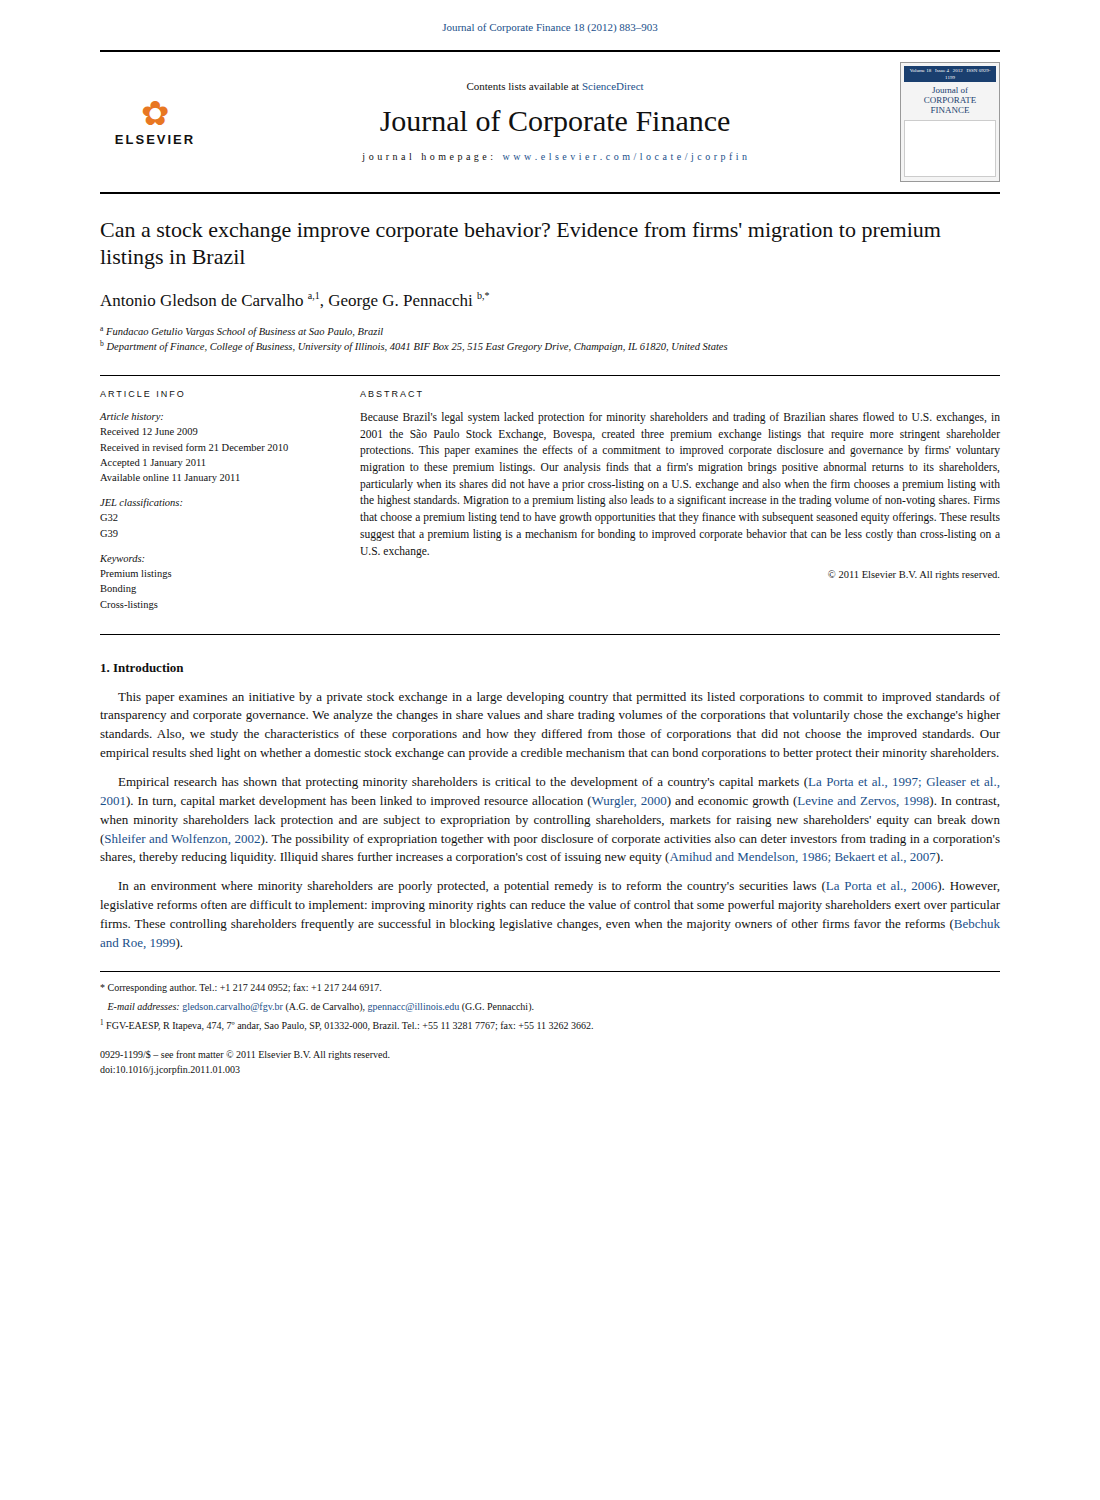Journal of Corporate Finance 18 (2012) 883–903
✿
ELSEVIER
Contents lists available at ScienceDirect
Journal of Corporate Finance
j o u r n a l h o m e p a g e : w w w . e l s e v i e r . c o m / l o c a t e / j c o r p f i n
Volume 18 Issue 4 2012 ISSN 0929-1199
Journal of
CORPORATE
FINANCE
Can a stock exchange improve corporate behavior? Evidence from firms' migration to premium listings in Brazil
Antonio Gledson de Carvalho a,1, George G. Pennacchi b,*
a Fundacao Getulio Vargas School of Business at Sao Paulo, Brazil
b Department of Finance, College of Business, University of Illinois, 4041 BIF Box 25, 515 East Gregory Drive, Champaign, IL 61820, United States
Article info
Article history:
Received 12 June 2009
Received in revised form 21 December 2010
Accepted 1 January 2011
Available online 11 January 2011
JEL classifications:
G32
G39
Keywords:
Premium listings
Bonding
Cross-listings
Abstract
Because Brazil's legal system lacked protection for minority shareholders and trading of Brazilian shares flowed to U.S. exchanges, in 2001 the São Paulo Stock Exchange, Bovespa, created three premium exchange listings that require more stringent shareholder protections. This paper examines the effects of a commitment to improved corporate disclosure and governance by firms' voluntary migration to these premium listings. Our analysis finds that a firm's migration brings positive abnormal returns to its shareholders, particularly when its shares did not have a prior cross-listing on a U.S. exchange and also when the firm chooses a premium listing with the highest standards. Migration to a premium listing also leads to a significant increase in the trading volume of non-voting shares. Firms that choose a premium listing tend to have growth opportunities that they finance with subsequent seasoned equity offerings. These results suggest that a premium listing is a mechanism for bonding to improved corporate behavior that can be less costly than cross-listing on a U.S. exchange.
© 2011 Elsevier B.V. All rights reserved.
1. Introduction
This paper examines an initiative by a private stock exchange in a large developing country that permitted its listed corporations to commit to improved standards of transparency and corporate governance. We analyze the changes in share values and share trading volumes of the corporations that voluntarily chose the exchange's higher standards. Also, we study the characteristics of these corporations and how they differed from those of corporations that did not choose the improved standards. Our empirical results shed light on whether a domestic stock exchange can provide a credible mechanism that can bond corporations to better protect their minority shareholders.
Empirical research has shown that protecting minority shareholders is critical to the development of a country's capital markets (La Porta et al., 1997; Gleaser et al., 2001). In turn, capital market development has been linked to improved resource allocation (Wurgler, 2000) and economic growth (Levine and Zervos, 1998). In contrast, when minority shareholders lack protection and are subject to expropriation by controlling shareholders, markets for raising new shareholders' equity can break down (Shleifer and Wolfenzon, 2002). The possibility of expropriation together with poor disclosure of corporate activities also can deter investors from trading in a corporation's shares, thereby reducing liquidity. Illiquid shares further increases a corporation's cost of issuing new equity (Amihud and Mendelson, 1986; Bekaert et al., 2007).
In an environment where minority shareholders are poorly protected, a potential remedy is to reform the country's securities laws (La Porta et al., 2006). However, legislative reforms often are difficult to implement: improving minority rights can reduce the value of control that some powerful majority shareholders exert over particular firms. These controlling shareholders frequently are successful in blocking legislative changes, even when the majority owners of other firms favor the reforms (Bebchuk and Roe, 1999).
* Corresponding author. Tel.: +1 217 244 0952; fax: +1 217 244 6917.
E-mail addresses: gledson.carvalho@fgv.br (A.G. de Carvalho), gpennacc@illinois.edu (G.G. Pennacchi).
1 FGV-EAESP, R Itapeva, 474, 7º andar, Sao Paulo, SP, 01332-000, Brazil. Tel.: +55 11 3281 7767; fax: +55 11 3262 3662.
0929-1199/$ – see front matter © 2011 Elsevier B.V. All rights reserved.
doi:10.1016/j.jcorpfin.2011.01.003